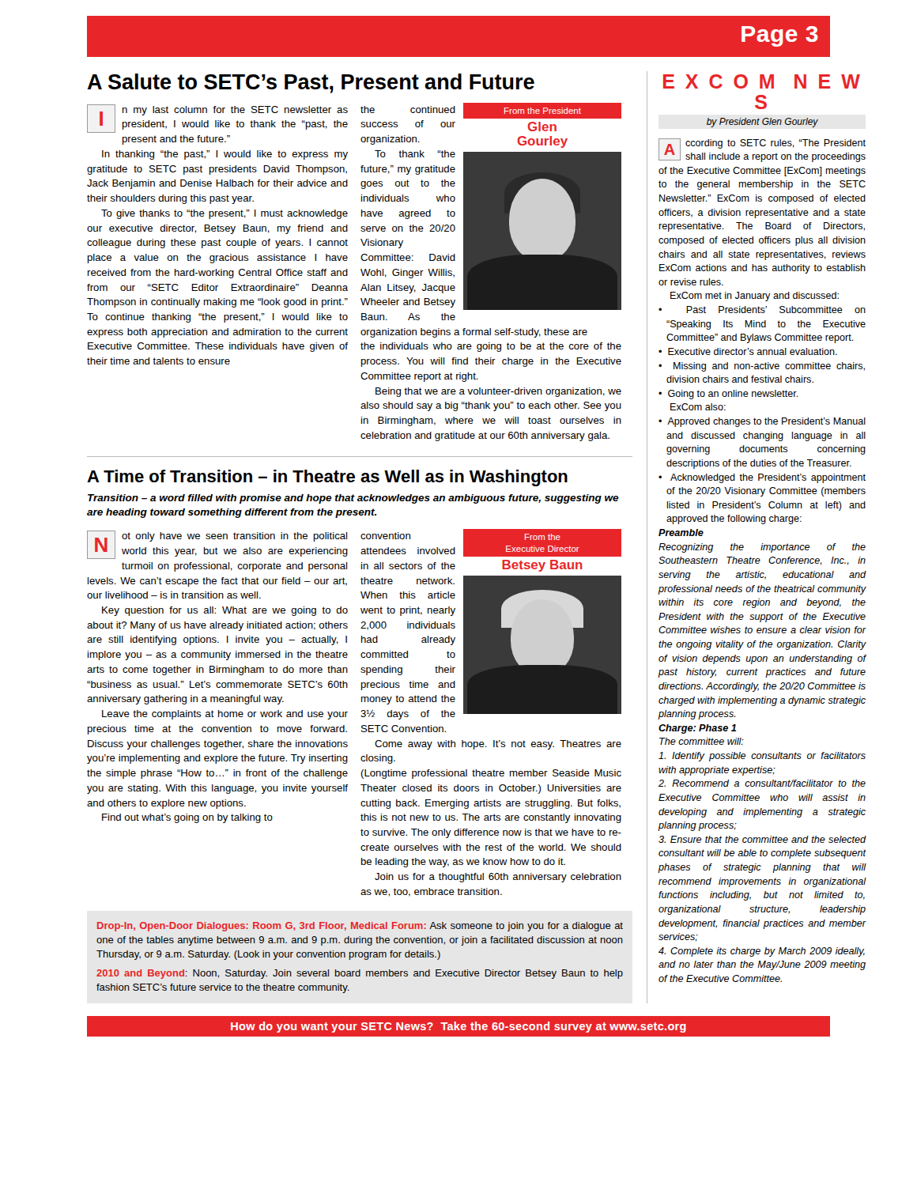Page 3
A Salute to SETC’s Past, Present and Future
In my last column for the SETC newsletter as president, I would like to thank the “past, the present and the future.”
In thanking “the past,” I would like to express my gratitude to SETC past presidents David Thompson, Jack Benjamin and Denise Halbach for their advice and their shoulders during this past year.
To give thanks to “the present,” I must acknowledge our executive director, Betsey Baun, my friend and colleague during these past couple of years. I cannot place a value on the gracious assistance I have received from the hard-working Central Office staff and from our “SETC Editor Extraordinaire” Deanna Thompson in continually making me “look good in print.” To continue thanking “the present,” I would like to express both appreciation and admiration to the current Executive Committee. These individuals have given of their time and talents to ensure
From the President
Glen
Gourley
the continued success of our organization.
To thank “the future,” my gratitude goes out to the individuals who have agreed to serve on the 20/20 Visionary Committee: David Wohl, Ginger Willis, Alan Litsey, Jacque Wheeler and Betsey Baun. As the organization begins a formal self-study, these are
the individuals who are going to be at the core of the process. You will find their charge in the Executive Committee report at right.
Being that we are a volunteer-driven organization, we also should say a big “thank you” to each other. See you in Birmingham, where we will toast ourselves in celebration and gratitude at our 60th anniversary gala.
A Time of Transition – in Theatre as Well as in Washington
Transition – a word filled with promise and hope that acknowledges an ambiguous future, suggesting we are heading toward something different from the present.
Not only have we seen transition in the political world this year, but we also are experiencing turmoil on professional, corporate and personal levels. We can’t escape the fact that our field – our art, our livelihood – is in transition as well.
Key question for us all: What are we going to do about it? Many of us have already initiated action; others are still identifying options. I invite you – actually, I implore you – as a community immersed in the theatre arts to come together in Birmingham to do more than “business as usual.” Let’s commemorate SETC’s 60th anniversary gathering in a meaningful way.
Leave the complaints at home or work and use your precious time at the convention to move forward. Discuss your challenges together, share the innovations you’re implementing and explore the future. Try inserting the simple phrase “How to…” in front of the challenge you are stating. With this language, you invite yourself and others to explore new options.
Find out what’s going on by talking to
From the
Executive Director
Betsey Baun
convention attendees involved in all sectors of the theatre network. When this article went to print, nearly 2,000 individuals had already committed to spending their precious time and money to attend the 3½ days of the SETC Convention.
Come away with hope. It’s not easy. Theatres are closing.
(Longtime professional theatre member Seaside Music Theater closed its doors in October.) Universities are cutting back. Emerging artists are struggling. But folks, this is not new to us. The arts are constantly innovating to survive. The only difference now is that we have to re-create ourselves with the rest of the world. We should be leading the way, as we know how to do it.
Join us for a thoughtful 60th anniversary celebration as we, too, embrace transition.
Drop-In, Open-Door Dialogues: Room G, 3rd Floor, Medical Forum: Ask someone to join you for a dialogue at one of the tables anytime between 9 a.m. and 9 p.m. during the convention, or join a facilitated discussion at noon Thursday, or 9 a.m. Saturday. (Look in your convention program for details.)
2010 and Beyond: Noon, Saturday. Join several board members and Executive Director Betsey Baun to help fashion SETC’s future service to the theatre community.
E X C O M N E W S
by President Glen Gourley
According to SETC rules, “The President shall include a report on the proceedings of the Executive Committee [ExCom] meetings to the general membership in the SETC Newsletter.” ExCom is composed of elected officers, a division representative and a state representative. The Board of Directors, composed of elected officers plus all division chairs and all state representatives, reviews ExCom actions and has authority to establish or revise rules.
ExCom met in January and discussed:
• Past Presidents’ Subcommittee on “Speaking Its Mind to the Executive Committee” and Bylaws Committee report.
• Executive director’s annual evaluation.
• Missing and non-active committee chairs, division chairs and festival chairs.
• Going to an online newsletter.
ExCom also:
• Approved changes to the President’s Manual and discussed changing language in all governing documents concerning descriptions of the duties of the Treasurer.
• Acknowledged the President’s appointment of the 20/20 Visionary Committee (members listed in President’s Column at left) and approved the following charge:
Preamble
Recognizing the importance of the Southeastern Theatre Conference, Inc., in serving the artistic, educational and professional needs of the theatrical community within its core region and beyond, the President with the support of the Executive Committee wishes to ensure a clear vision for the ongoing vitality of the organization. Clarity of vision depends upon an understanding of past history, current practices and future directions. Accordingly, the 20/20 Committee is charged with implementing a dynamic strategic planning process.
Charge: Phase 1
The committee will:
1. Identify possible consultants or facilitators with appropriate expertise;
2. Recommend a consultant/facilitator to the Executive Committee who will assist in developing and implementing a strategic planning process;
3. Ensure that the committee and the selected consultant will be able to complete subsequent phases of strategic planning that will recommend improvements in organizational functions including, but not limited to, organizational structure, leadership development, financial practices and member services;
4. Complete its charge by March 2009 ideally, and no later than the May/June 2009 meeting of the Executive Committee.
How do you want your SETC News? Take the 60-second survey at www.setc.org